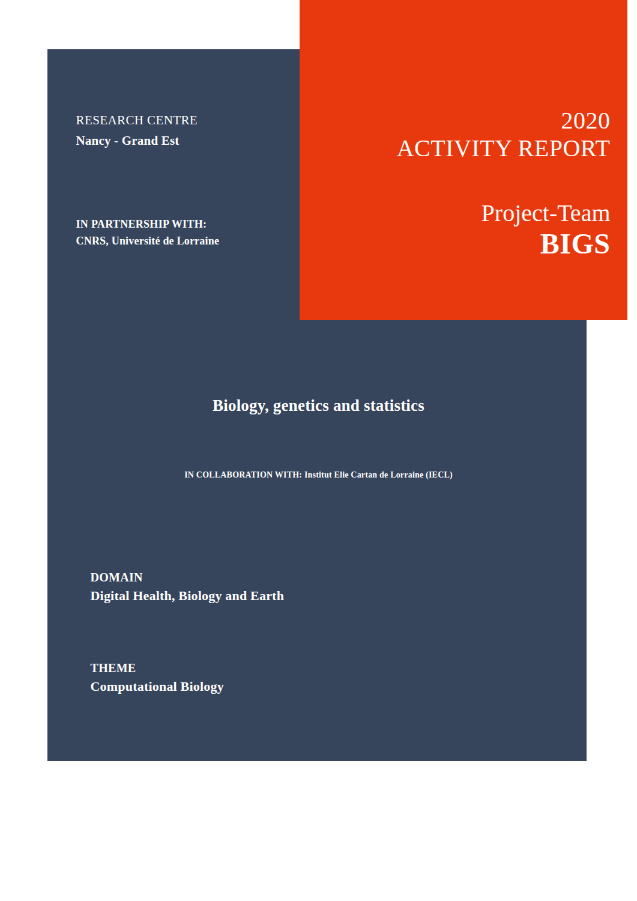2020
ACTIVITY REPORT
Project-Team
BIGS
RESEARCH CENTRE
Nancy - Grand Est
IN PARTNERSHIP WITH:
CNRS, Université de Lorraine
Biology, genetics and statistics
IN COLLABORATION WITH: Institut Elie Cartan de Lorraine (IECL)
DOMAIN
Digital Health, Biology and Earth
THEME
Computational Biology